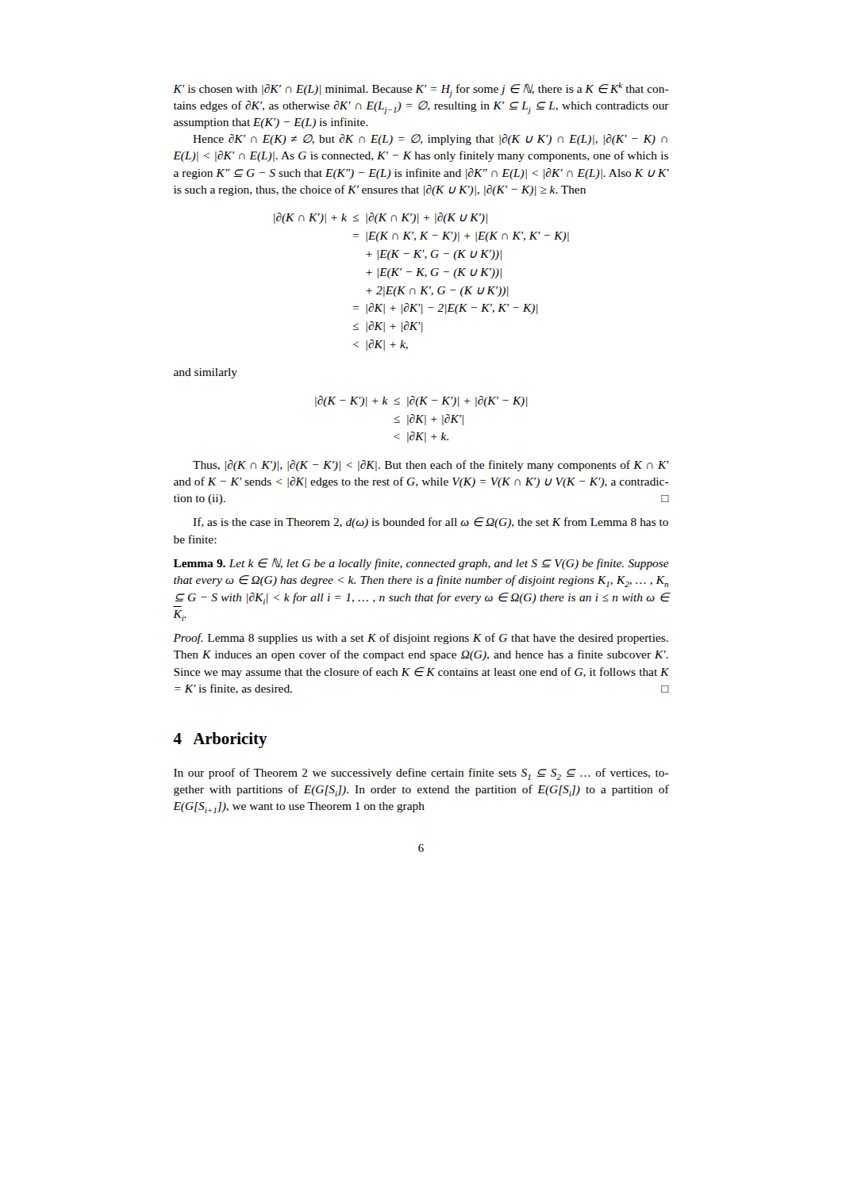K′ is chosen with |∂K′ ∩ E(L)| minimal. Because K′ = Hj for some j ∈ ℕ, there is a K ∈ Kk that contains edges of ∂K′, as otherwise ∂K′ ∩ E(Lj−1) = ∅, resulting in K′ ⊆ Lj ⊆ L, which contradicts our assumption that E(K′) − E(L) is infinite.
Hence ∂K′ ∩ E(K) ≠ ∅, but ∂K ∩ E(L) = ∅, implying that |∂(K ∪ K′) ∩ E(L)|, |∂(K′ − K) ∩ E(L)| < |∂K′ ∩ E(L)|. As G is connected, K′ − K has only finitely many components, one of which is a region K″ ⊆ G − S such that E(K″) − E(L) is infinite and |∂K″ ∩ E(L)| < |∂K′ ∩ E(L)|. Also K ∪ K′ is such a region, thus, the choice of K′ ensures that |∂(K ∪ K′)|, |∂(K′ − K)| ≥ k. Then
| /∂(K ∩ K′)/ + k | ≤ | /∂(K ∩ K′)/ + /∂(K ∪ K′)/ |
| | = | /E(K ∩ K′, K − K′)/ + /E(K ∩ K′, K′ − K)/ |
| | | + /E(K − K′, G − (K ∪ K′))/ |
| | | + /E(K′ − K, G − (K ∪ K′))/ |
| | | + 2/E(K ∩ K′, G − (K ∪ K′))/ |
| | = | /∂K/ + /∂K′/ − 2/E(K − K′, K′ − K)/ |
| | ≤ | /∂K/ + /∂K′/ |
| | < | /∂K/ + k, |
and similarly
| /∂(K − K′)/ + k | ≤ | /∂(K − K′)/ + /∂(K′ − K)/ |
| | ≤ | /∂K/ + /∂K′/ |
| | < | /∂K/ + k. |
Thus, |∂(K ∩ K′)|, |∂(K − K′)| < |∂K|. But then each of the finitely many components of K ∩ K′ and of K − K′ sends < |∂K| edges to the rest of G, while V(K) = V(K ∩ K′) ∪ V(K − K′), a contradiction to (ii).□
If, as is the case in Theorem 2, d(ω) is bounded for all ω ∈ Ω(G), the set K from Lemma 8 has to be finite:
Lemma 9. Let k ∈ ℕ, let G be a locally finite, connected graph, and let S ⊆ V(G) be finite. Suppose that every ω ∈ Ω(G) has degree < k. Then there is a finite number of disjoint regions K1, K2, … , Kn ⊆ G − S with |∂Ki| < k for all i = 1, … , n such that for every ω ∈ Ω(G) there is an i ≤ n with ω ∈ Ki.
Proof. Lemma 8 supplies us with a set K of disjoint regions K of G that have the desired properties. Then K induces an open cover of the compact end space Ω(G), and hence has a finite subcover K′. Since we may assume that the closure of each K ∈ K contains at least one end of G, it follows that K = K′ is finite, as desired.□
4 Arboricity
In our proof of Theorem 2 we successively define certain finite sets S1 ⊆ S2 ⊆ … of vertices, together with partitions of E(G[Si]). In order to extend the partition of E(G[Si]) to a partition of E(G[Si+1]), we want to use Theorem 1 on the graph
6